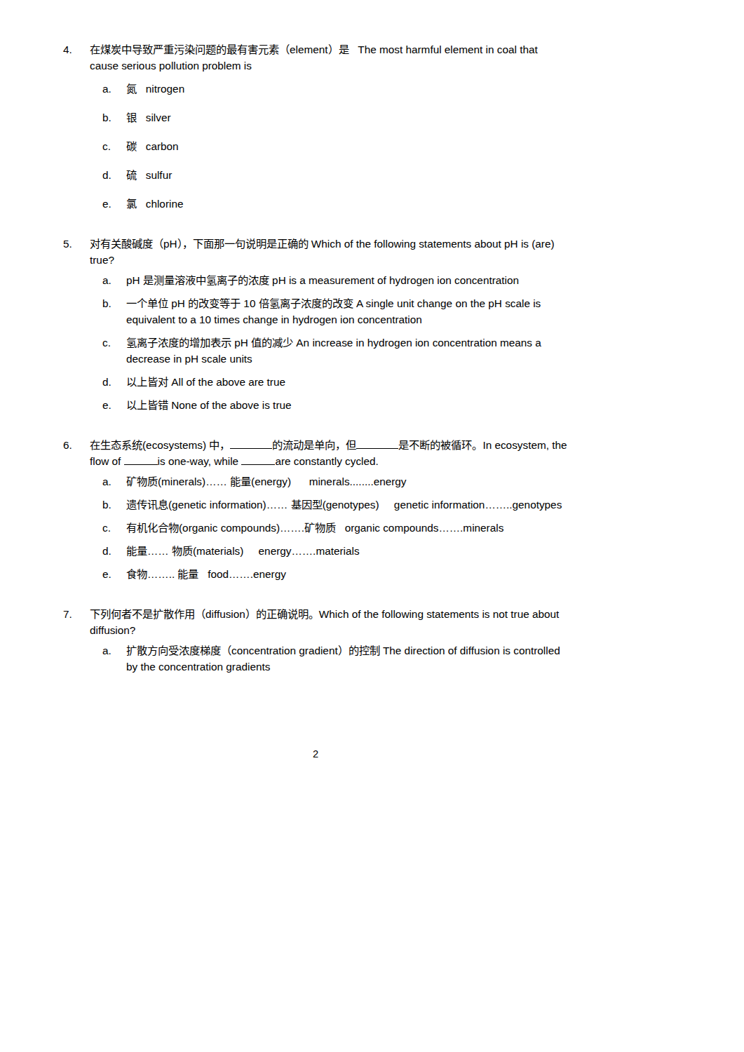在煤炭中导致严重污染问题的最有害元素（element）是 The most harmful element in coal that cause serious pollution problem is
氮 nitrogen
银 silver
碳 carbon
硫 sulfur
氯 chlorine
对有关酸碱度（pH），下面那一句说明是正确的 Which of the following statements about pH is (are) true?
pH 是测量溶液中氢离子的浓度 pH is a measurement of hydrogen ion concentration
一个单位 pH 的改变等于 10 倍氢离子浓度的改变 A single unit change on the pH scale is equivalent to a 10 times change in hydrogen ion concentration
氢离子浓度的增加表示 pH 值的减少 An increase in hydrogen ion concentration means a decrease in pH scale units
以上皆对 All of the above are true
以上皆错 None of the above is true
在生态系统(ecosystems) 中， 的流动是单向，但 是不断的被循环。In ecosystem, the flow of is one-way, while are constantly cycled.
矿物质(minerals)…… 能量(energy) minerals........energy
遗传讯息(genetic information)…… 基因型(genotypes) genetic information……..genotypes
有机化合物(organic compounds)…….矿物质 organic compounds…….minerals
能量…… 物质(materials) energy…….materials
食物…….. 能量 food…….energy
下列何者不是扩散作用（diffusion）的正确说明。Which of the following statements is not true about diffusion?
扩散方向受浓度梯度（concentration gradient）的控制 The direction of diffusion is controlled by the concentration gradients
2